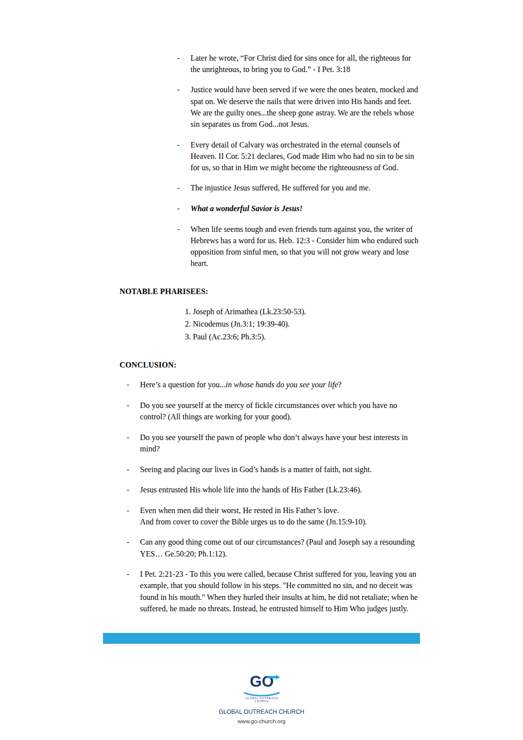Later he wrote, “For Christ died for sins once for all, the righteous for the unrighteous, to bring you to God.” - I Pet. 3:18
Justice would have been served if we were the ones beaten, mocked and spat on. We deserve the nails that were driven into His hands and feet. We are the guilty ones...the sheep gone astray. We are the rebels whose sin separates us from God...not Jesus.
Every detail of Calvary was orchestrated in the eternal counsels of Heaven. II Cor. 5:21 declares, God made Him who had no sin to be sin for us, so that in Him we might become the righteousness of God.
The injustice Jesus suffered, He suffered for you and me.
What a wonderful Savior is Jesus!
When life seems tough and even friends turn against you, the writer of Hebrews has a word for us. Heb. 12:3 - Consider him who endured such opposition from sinful men, so that you will not grow weary and lose heart.
NOTABLE PHARISEES:
Joseph of Arimathea (Lk.23:50-53).
Nicodemus (Jn.3:1; 19:39-40).
Paul (Ac.23:6; Ph.3:5).
CONCLUSION:
Here’s a question for you...in whose hands do you see your life?
Do you see yourself at the mercy of fickle circumstances over which you have no control? (All things are working for your good).
Do you see yourself the pawn of people who don’t always have your best interests in mind?
Seeing and placing our lives in God’s hands is a matter of faith, not sight.
Jesus entrusted His whole life into the hands of His Father (Lk.23:46).
Even when men did their worst, He rested in His Father’s love.
And from cover to cover the Bible urges us to do the same (Jn.15:9-10).
Can any good thing come out of our circumstances? (Paul and Joseph say a resounding YES… Ge.50:20; Ph.1:12).
I Pet. 2:21-23 - To this you were called, because Christ suffered for you, leaving you an example, that you should follow in his steps. "He committed no sin, and no deceit was found in his mouth." When they hurled their insults at him, he did not retaliate; when he suffered, he made no threats. Instead, he entrusted himself to Him Who judges justly.
GO GLOBAL OUTREACH CHURCH
GLOBAL OUTREACH CHURCH
www.go-church.org